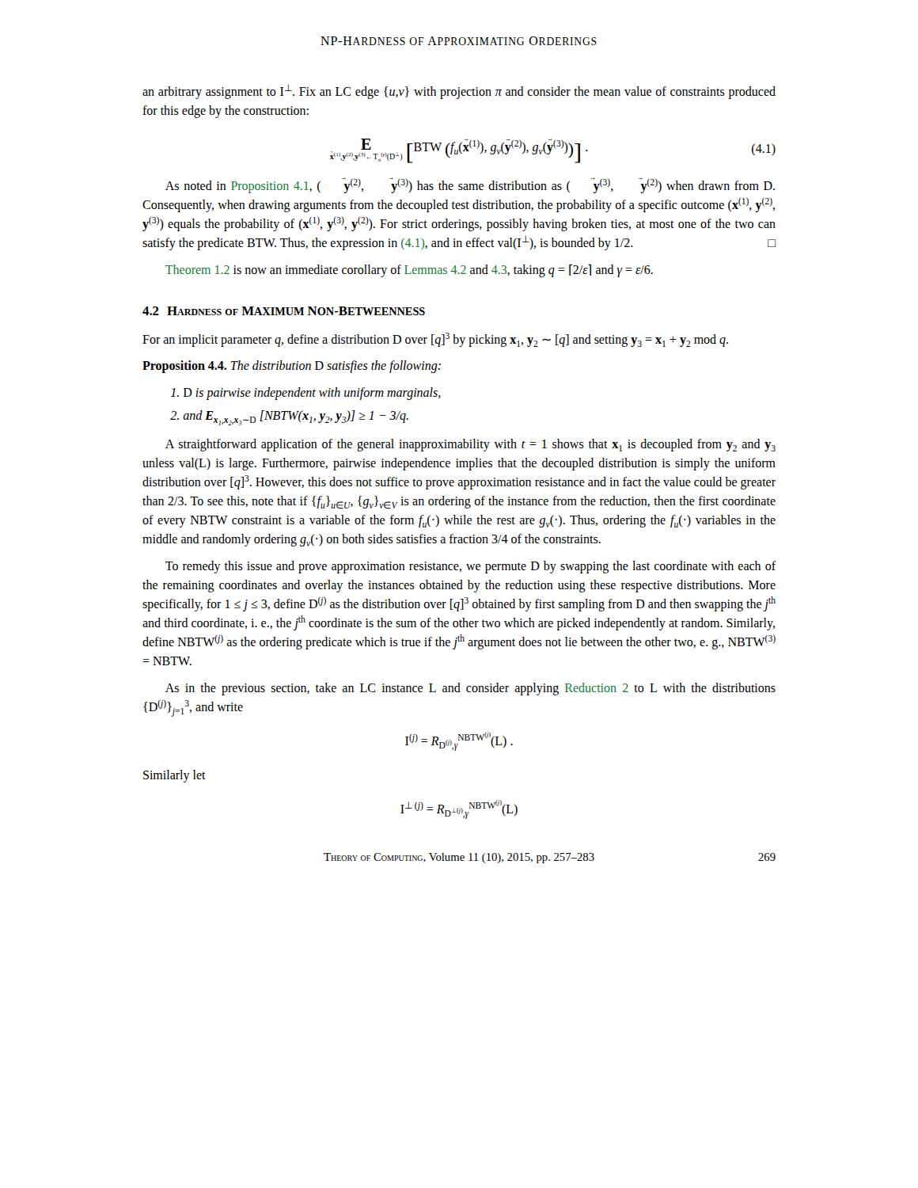NP-HARDNESS OF APPROXIMATING ORDERINGS
an arbitrary assignment to I⊥. Fix an LC edge {u,v} with projection π and consider the mean value of constraints produced for this edge by the construction:
E x(1),y(2),y(3)←Tπ(γ)(D⊥) [BTW (fu(x(1)), gv(y(2)), gv(y(3)))] . (4.1)
As noted in Proposition 4.1, (y(2), y(3)) has the same distribution as (y(3), y(2)) when drawn from D. Consequently, when drawing arguments from the decoupled test distribution, the probability of a specific outcome (x(1), y(2), y(3)) equals the probability of (x(1), y(3), y(2)). For strict orderings, possibly having broken ties, at most one of the two can satisfy the predicate BTW. Thus, the expression in (4.1), and in effect val(I⊥), is bounded by 1/2. □
Theorem 1.2 is now an immediate corollary of Lemmas 4.2 and 4.3, taking q = ⌈2/ε⌉ and γ = ε/6.
4.2 Hardness of MAXIMUM NON-BETWEENNESS
For an implicit parameter q, define a distribution D over [q]3 by picking x1, y2 ∼ [q] and setting y3 = x1 + y2 mod q.
Proposition 4.4. The distribution D satisfies the following:
D is pairwise independent with uniform marginals,
and Ex1,x2,x3∼D [NBTW(x1, y2, y3)] ≥ 1 − 3/q.
A straightforward application of the general inapproximability with t = 1 shows that x1 is decoupled from y2 and y3 unless val(L) is large. Furthermore, pairwise independence implies that the decoupled distribution is simply the uniform distribution over [q]3. However, this does not suffice to prove approximation resistance and in fact the value could be greater than 2/3. To see this, note that if {fu}u∈U, {gv}v∈V is an ordering of the instance from the reduction, then the first coordinate of every NBTW constraint is a variable of the form fu(·) while the rest are gv(·). Thus, ordering the fu(·) variables in the middle and randomly ordering gv(·) on both sides satisfies a fraction 3/4 of the constraints.
To remedy this issue and prove approximation resistance, we permute D by swapping the last coordinate with each of the remaining coordinates and overlay the instances obtained by the reduction using these respective distributions. More specifically, for 1 ≤ j ≤ 3, define D(j) as the distribution over [q]3 obtained by first sampling from D and then swapping the jth and third coordinate, i. e., the jth coordinate is the sum of the other two which are picked independently at random. Similarly, define NBTW(j) as the ordering predicate which is true if the jth argument does not lie between the other two, e. g., NBTW(3) = NBTW.
As in the previous section, take an LC instance L and consider applying Reduction 2 to L with the distributions {D(j)}j=13, and write
I(j) = RD(j),γNBTW(j)(L) .
Similarly let
I⊥ (j) = RD⊥(j),γNBTW(j)(L)
Theory of Computing, Volume 11 (10), 2015, pp. 257–283 269